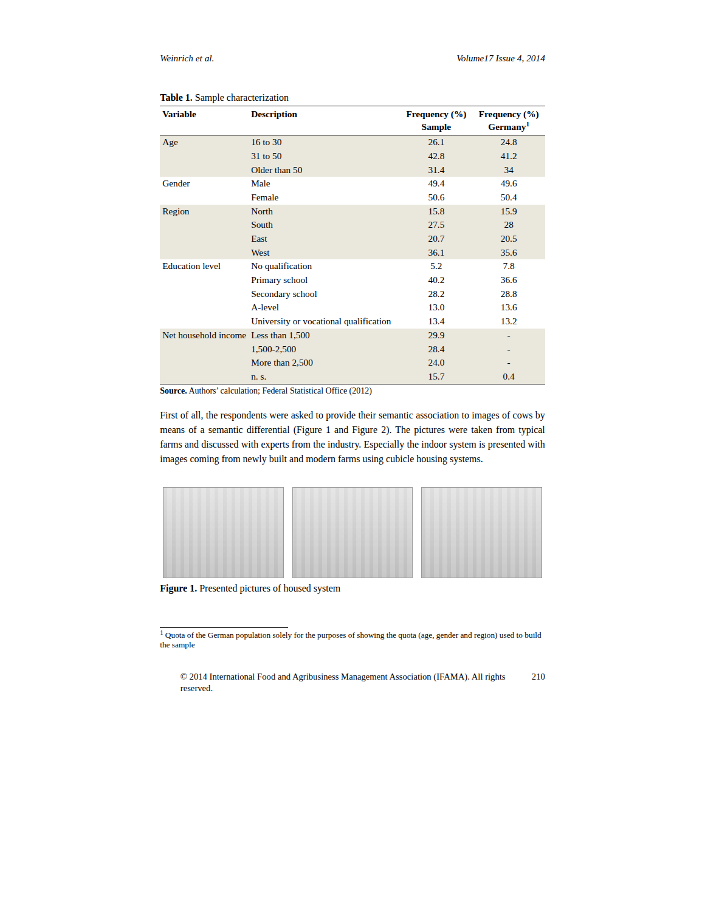Weinrich et al. Volume17 Issue 4, 2014
Table 1. Sample characterization
| Variable | Description | Frequency (%) Sample | Frequency (%) Germany 1 |
| --- | --- | --- | --- |
| Age | 16 to 30 | 26.1 | 24.8 |
| | 31 to 50 | 42.8 | 41.2 |
| | Older than 50 | 31.4 | 34 |
| Gender | Male | 49.4 | 49.6 |
| | Female | 50.6 | 50.4 |
| Region | North | 15.8 | 15.9 |
| | South | 27.5 | 28 |
| | East | 20.7 | 20.5 |
| | West | 36.1 | 35.6 |
| Education level | No qualification | 5.2 | 7.8 |
| | Primary school | 40.2 | 36.6 |
| | Secondary school | 28.2 | 28.8 |
| | A-level | 13.0 | 13.6 |
| | University or vocational qualification | 13.4 | 13.2 |
| Net household income | Less than 1,500 | 29.9 | - |
| | 1,500-2,500 | 28.4 | - |
| | More than 2,500 | 24.0 | - |
| | n. s. | 15.7 | 0.4 |
Source. Authors’ calculation; Federal Statistical Office (2012)
First of all, the respondents were asked to provide their semantic association to images of cows by means of a semantic differential (Figure 1 and Figure 2). The pictures were taken from typical farms and discussed with experts from the industry. Especially the indoor system is presented with images coming from newly built and modern farms using cubicle housing systems.
Figure 1. Presented pictures of housed system
1 Quota of the German population solely for the purposes of showing the quota (age, gender and region) used to build the sample
© 2014 International Food and Agribusiness Management Association (IFAMA). All rights reserved. 210